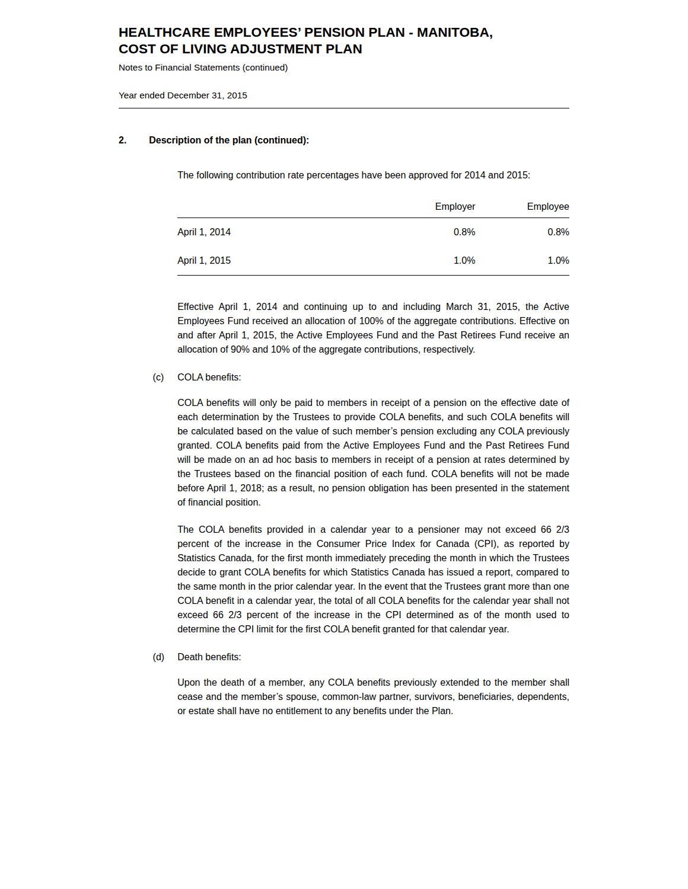HEALTHCARE EMPLOYEES’ PENSION PLAN - MANITOBA,
COST OF LIVING ADJUSTMENT PLAN
Notes to Financial Statements (continued)
Year ended December 31, 2015
2. Description of the plan (continued):
The following contribution rate percentages have been approved for 2014 and 2015:
| | Employer | Employee |
| --- | --- | --- |
| April 1, 2014 | 0.8% | 0.8% |
| April 1, 2015 | 1.0% | 1.0% |
Effective April 1, 2014 and continuing up to and including March 31, 2015, the Active Employees Fund received an allocation of 100% of the aggregate contributions. Effective on and after April 1, 2015, the Active Employees Fund and the Past Retirees Fund receive an allocation of 90% and 10% of the aggregate contributions, respectively.
(c) COLA benefits:
COLA benefits will only be paid to members in receipt of a pension on the effective date of each determination by the Trustees to provide COLA benefits, and such COLA benefits will be calculated based on the value of such member’s pension excluding any COLA previously granted. COLA benefits paid from the Active Employees Fund and the Past Retirees Fund will be made on an ad hoc basis to members in receipt of a pension at rates determined by the Trustees based on the financial position of each fund. COLA benefits will not be made before April 1, 2018; as a result, no pension obligation has been presented in the statement of financial position.
The COLA benefits provided in a calendar year to a pensioner may not exceed 66 2/3 percent of the increase in the Consumer Price Index for Canada (CPI), as reported by Statistics Canada, for the first month immediately preceding the month in which the Trustees decide to grant COLA benefits for which Statistics Canada has issued a report, compared to the same month in the prior calendar year. In the event that the Trustees grant more than one COLA benefit in a calendar year, the total of all COLA benefits for the calendar year shall not exceed 66 2/3 percent of the increase in the CPI determined as of the month used to determine the CPI limit for the first COLA benefit granted for that calendar year.
(d) Death benefits:
Upon the death of a member, any COLA benefits previously extended to the member shall cease and the member’s spouse, common-law partner, survivors, beneficiaries, dependents, or estate shall have no entitlement to any benefits under the Plan.